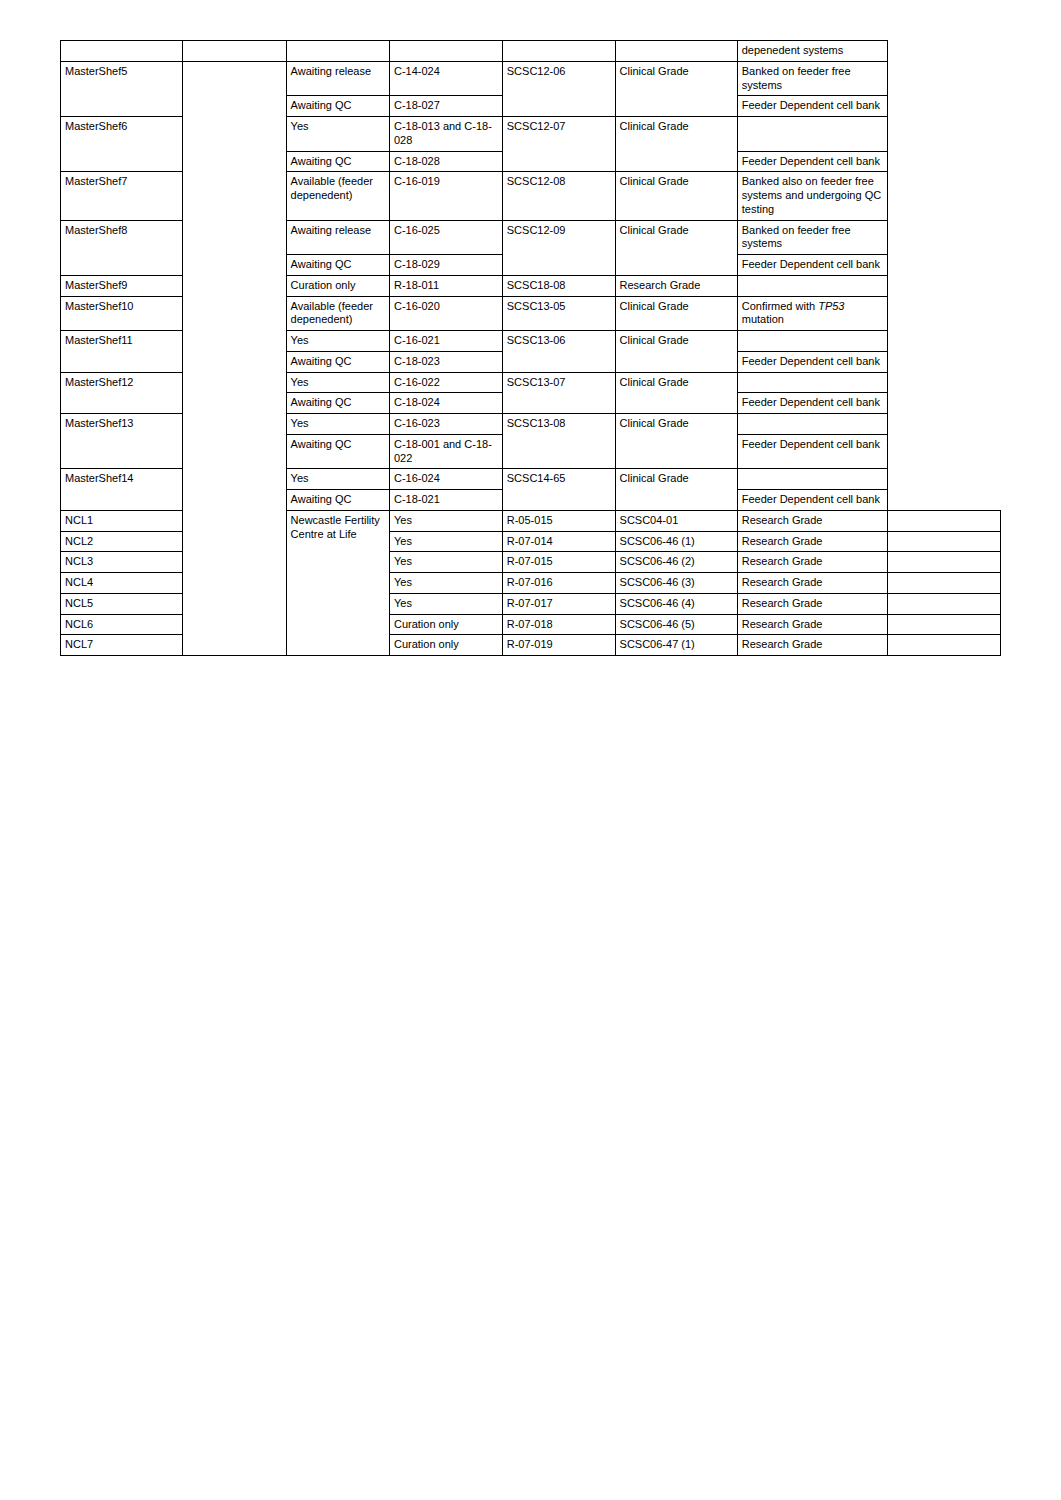| | | | | | | depenedent systems |
| MasterShef5 | | Awaiting release | C-14-024 | SCSC12-06 | Clinical Grade | Banked on feeder free systems |
| Awaiting QC | C-18-027 | Feeder Dependent cell bank |
| MasterShef6 | Yes | C-18-013 and C-18-028 | SCSC12-07 | Clinical Grade | |
| Awaiting QC | C-18-028 | Feeder Dependent cell bank |
| MasterShef7 | Available (feeder depenedent) | C-16-019 | SCSC12-08 | Clinical Grade | Banked also on feeder free systems and undergoing QC testing |
| MasterShef8 | Awaiting release | C-16-025 | SCSC12-09 | Clinical Grade | Banked on feeder free systems |
| Awaiting QC | C-18-029 | Feeder Dependent cell bank |
| MasterShef9 | Curation only | R-18-011 | SCSC18-08 | Research Grade | |
| MasterShef10 | Available (feeder depenedent) | C-16-020 | SCSC13-05 | Clinical Grade | Confirmed with TP53 mutation |
| MasterShef11 | Yes | C-16-021 | SCSC13-06 | Clinical Grade | |
| Awaiting QC | C-18-023 | Feeder Dependent cell bank |
| MasterShef12 | Yes | C-16-022 | SCSC13-07 | Clinical Grade | |
| Awaiting QC | C-18-024 | Feeder Dependent cell bank |
| MasterShef13 | Yes | C-16-023 | SCSC13-08 | Clinical Grade | |
| Awaiting QC | C-18-001 and C-18-022 | Feeder Dependent cell bank |
| MasterShef14 | Yes | C-16-024 | SCSC14-65 | Clinical Grade | |
| Awaiting QC | C-18-021 | Feeder Dependent cell bank |
| NCL1 | Newcastle Fertility Centre at Life | Yes | R-05-015 | SCSC04-01 | Research Grade | |
| NCL2 | Yes | R-07-014 | SCSC06-46 (1) | Research Grade | |
| NCL3 | Yes | R-07-015 | SCSC06-46 (2) | Research Grade | |
| NCL4 | Yes | R-07-016 | SCSC06-46 (3) | Research Grade | |
| NCL5 | Yes | R-07-017 | SCSC06-46 (4) | Research Grade | |
| NCL6 | Curation only | R-07-018 | SCSC06-46 (5) | Research Grade | |
| NCL7 | Curation only | R-07-019 | SCSC06-47 (1) | Research Grade | |